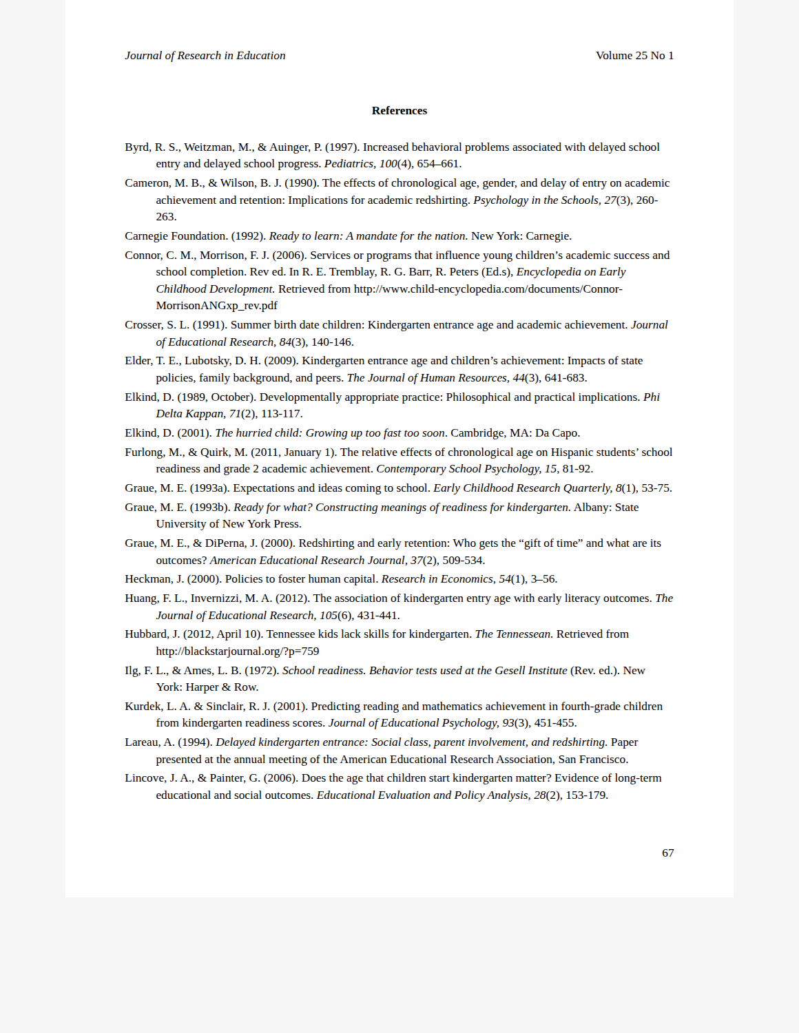Journal of Research in Education Volume 25 No 1
References
Byrd, R. S., Weitzman, M., & Auinger, P. (1997). Increased behavioral problems associated with delayed school entry and delayed school progress. Pediatrics, 100(4), 654–661.
Cameron, M. B., & Wilson, B. J. (1990). The effects of chronological age, gender, and delay of entry on academic achievement and retention: Implications for academic redshirting. Psychology in the Schools, 27(3), 260-263.
Carnegie Foundation. (1992). Ready to learn: A mandate for the nation. New York: Carnegie.
Connor, C. M., Morrison, F. J. (2006). Services or programs that influence young children’s academic success and school completion. Rev ed. In R. E. Tremblay, R. G. Barr, R. Peters (Ed.s), Encyclopedia on Early Childhood Development. Retrieved from http://www.child-encyclopedia.com/documents/Connor-MorrisonANGxp_rev.pdf
Crosser, S. L. (1991). Summer birth date children: Kindergarten entrance age and academic achievement. Journal of Educational Research, 84(3), 140-146.
Elder, T. E., Lubotsky, D. H. (2009). Kindergarten entrance age and children’s achievement: Impacts of state policies, family background, and peers. The Journal of Human Resources, 44(3), 641-683.
Elkind, D. (1989, October). Developmentally appropriate practice: Philosophical and practical implications. Phi Delta Kappan, 71(2), 113-117.
Elkind, D. (2001). The hurried child: Growing up too fast too soon. Cambridge, MA: Da Capo.
Furlong, M., & Quirk, M. (2011, January 1). The relative effects of chronological age on Hispanic students’ school readiness and grade 2 academic achievement. Contemporary School Psychology, 15, 81-92.
Graue, M. E. (1993a). Expectations and ideas coming to school. Early Childhood Research Quarterly, 8(1), 53-75.
Graue, M. E. (1993b). Ready for what? Constructing meanings of readiness for kindergarten. Albany: State University of New York Press.
Graue, M. E., & DiPerna, J. (2000). Redshirting and early retention: Who gets the “gift of time” and what are its outcomes? American Educational Research Journal, 37(2), 509-534.
Heckman, J. (2000). Policies to foster human capital. Research in Economics, 54(1), 3–56.
Huang, F. L., Invernizzi, M. A. (2012). The association of kindergarten entry age with early literacy outcomes. The Journal of Educational Research, 105(6), 431-441.
Hubbard, J. (2012, April 10). Tennessee kids lack skills for kindergarten. The Tennessean. Retrieved from http://blackstarjournal.org/?p=759
Ilg, F. L., & Ames, L. B. (1972). School readiness. Behavior tests used at the Gesell Institute (Rev. ed.). New York: Harper & Row.
Kurdek, L. A. & Sinclair, R. J. (2001). Predicting reading and mathematics achievement in fourth-grade children from kindergarten readiness scores. Journal of Educational Psychology, 93(3), 451-455.
Lareau, A. (1994). Delayed kindergarten entrance: Social class, parent involvement, and redshirting. Paper presented at the annual meeting of the American Educational Research Association, San Francisco.
Lincove, J. A., & Painter, G. (2006). Does the age that children start kindergarten matter? Evidence of long-term educational and social outcomes. Educational Evaluation and Policy Analysis, 28(2), 153-179.
67